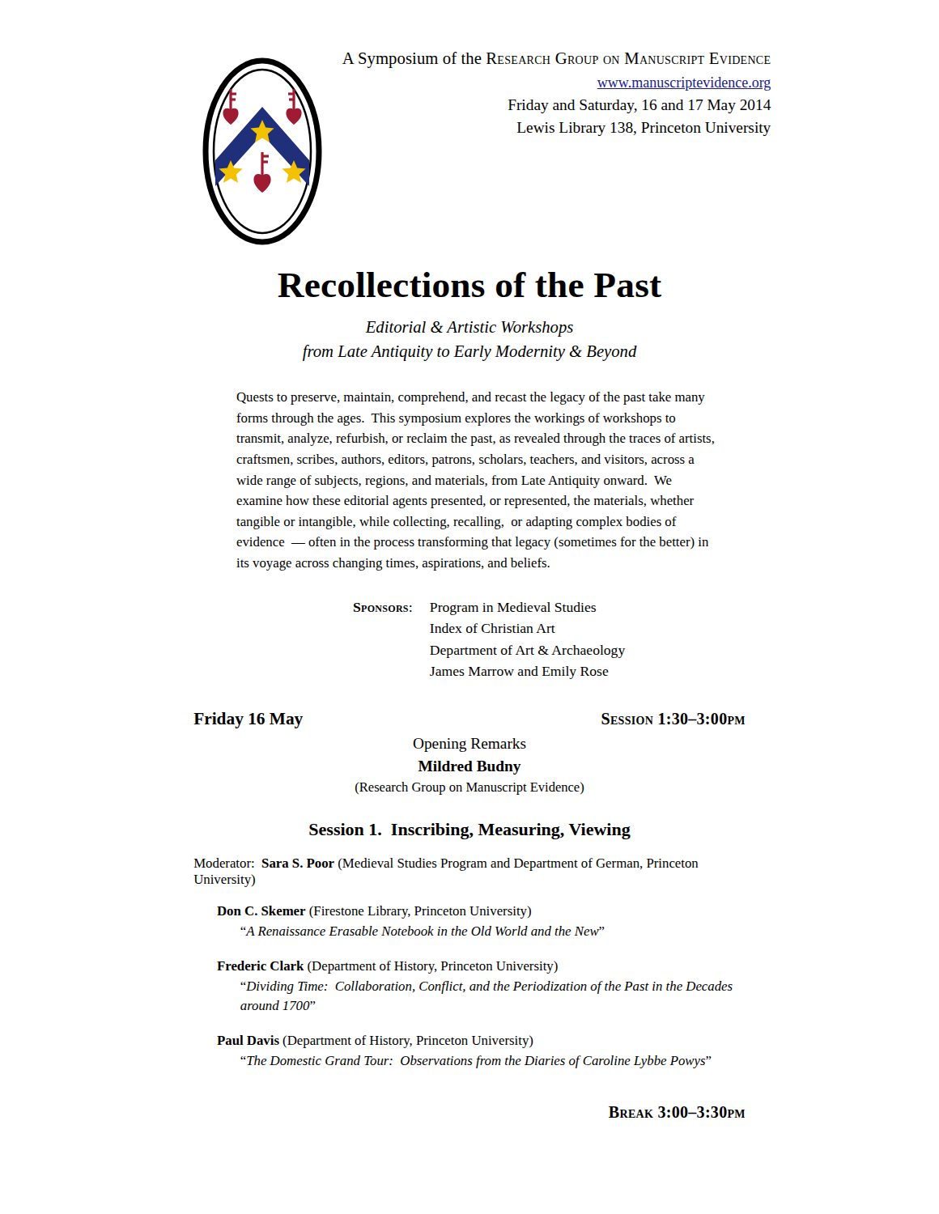A Symposium of the Research Group on Manuscript Evidence
www.manuscriptevidence.org
Friday and Saturday, 16 and 17 May 2014
Lewis Library 138, Princeton University
Recollections of the Past
Editorial & Artistic Workshops
from Late Antiquity to Early Modernity & Beyond
Quests to preserve, maintain, comprehend, and recast the legacy of the past take many forms through the ages. This symposium explores the workings of workshops to transmit, analyze, refurbish, or reclaim the past, as revealed through the traces of artists, craftsmen, scribes, authors, editors, patrons, scholars, teachers, and visitors, across a wide range of subjects, regions, and materials, from Late Antiquity onward. We examine how these editorial agents presented, or represented, the materials, whether tangible or intangible, while collecting, recalling, or adapting complex bodies of evidence — often in the process transforming that legacy (sometimes for the better) in its voyage across changing times, aspirations, and beliefs.
| Sponsors : | Program in Medieval Studies Index of Christian Art Department of Art & Archaeology James Marrow and Emily Rose |
Friday 16 May
Session 1:30–3:00pm
Opening Remarks
Mildred Budny
(Research Group on Manuscript Evidence)
Session 1. Inscribing, Measuring, Viewing
Moderator: Sara S. Poor (Medieval Studies Program and Department of German, Princeton University)
Don C. Skemer (Firestone Library, Princeton University) “A Renaissance Erasable Notebook in the Old World and the New”
Frederic Clark (Department of History, Princeton University) “Dividing Time: Collaboration, Conflict, and the Periodization of the Past in the Decades around 1700”
Paul Davis (Department of History, Princeton University) “The Domestic Grand Tour: Observations from the Diaries of Caroline Lybbe Powys”
Break 3:00–3:30pm